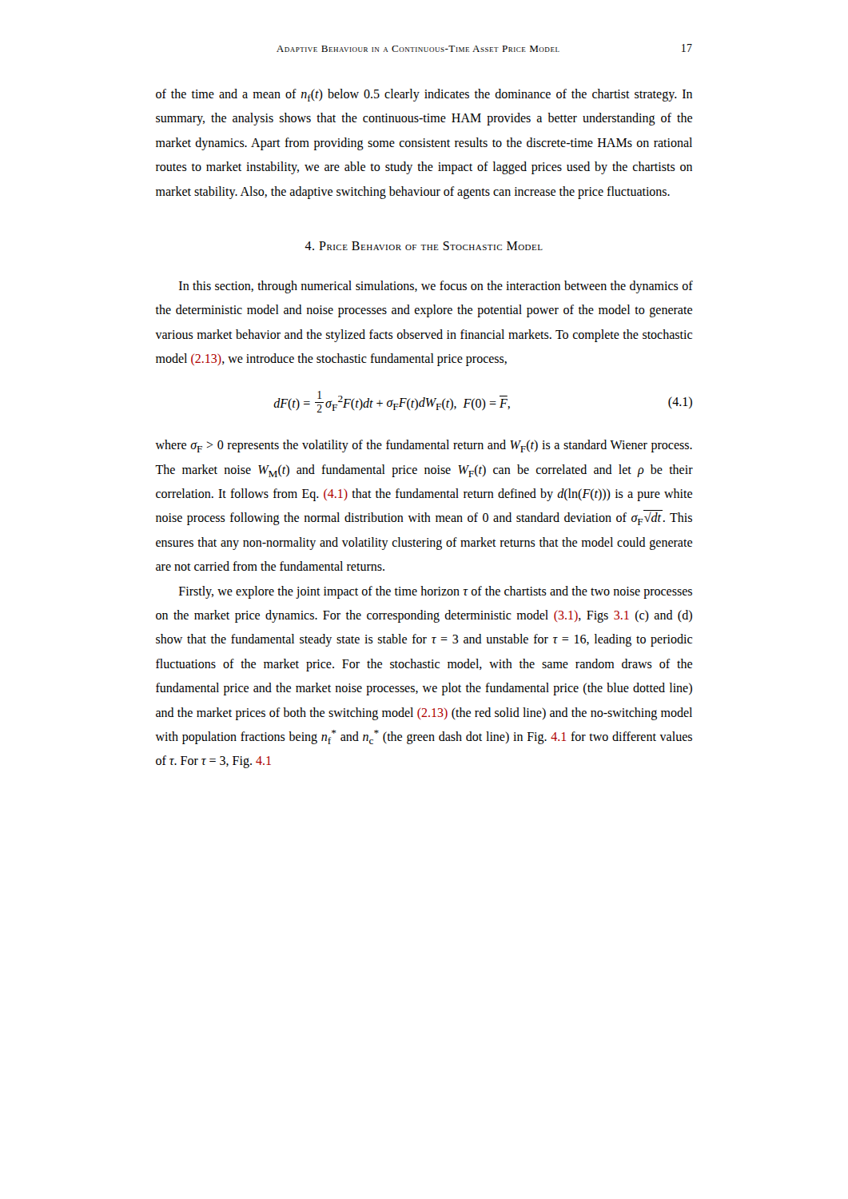Adaptive Behaviour in a Continuous-Time Asset Price Model 17
of the time and a mean of nf(t) below 0.5 clearly indicates the dominance of the chartist strategy. In summary, the analysis shows that the continuous-time HAM provides a better understanding of the market dynamics. Apart from providing some consistent results to the discrete-time HAMs on rational routes to market instability, we are able to study the impact of lagged prices used by the chartists on market stability. Also, the adaptive switching behaviour of agents can increase the price fluctuations.
4. Price Behavior of the Stochastic Model
In this section, through numerical simulations, we focus on the interaction between the dynamics of the deterministic model and noise processes and explore the potential power of the model to generate various market behavior and the stylized facts observed in financial markets. To complete the stochastic model (2.13), we introduce the stochastic fundamental price process,
dF(t) = 12 σF2F(t)dt + σFF(t)dWF(t), F(0) = F, (4.1)
where σF > 0 represents the volatility of the fundamental return and WF(t) is a standard Wiener process. The market noise WM(t) and fundamental price noise WF(t) can be correlated and let ρ be their correlation. It follows from Eq. (4.1) that the fundamental return defined by d(ln(F(t))) is a pure white noise process following the normal distribution with mean of 0 and standard deviation of σF√dt. This ensures that any non-normality and volatility clustering of market returns that the model could generate are not carried from the fundamental returns.
Firstly, we explore the joint impact of the time horizon τ of the chartists and the two noise processes on the market price dynamics. For the corresponding deterministic model (3.1), Figs 3.1 (c) and (d) show that the fundamental steady state is stable for τ = 3 and unstable for τ = 16, leading to periodic fluctuations of the market price. For the stochastic model, with the same random draws of the fundamental price and the market noise processes, we plot the fundamental price (the blue dotted line) and the market prices of both the switching model (2.13) (the red solid line) and the no-switching model with population fractions being nf* and nc* (the green dash dot line) in Fig. 4.1 for two different values of τ. For τ = 3, Fig. 4.1